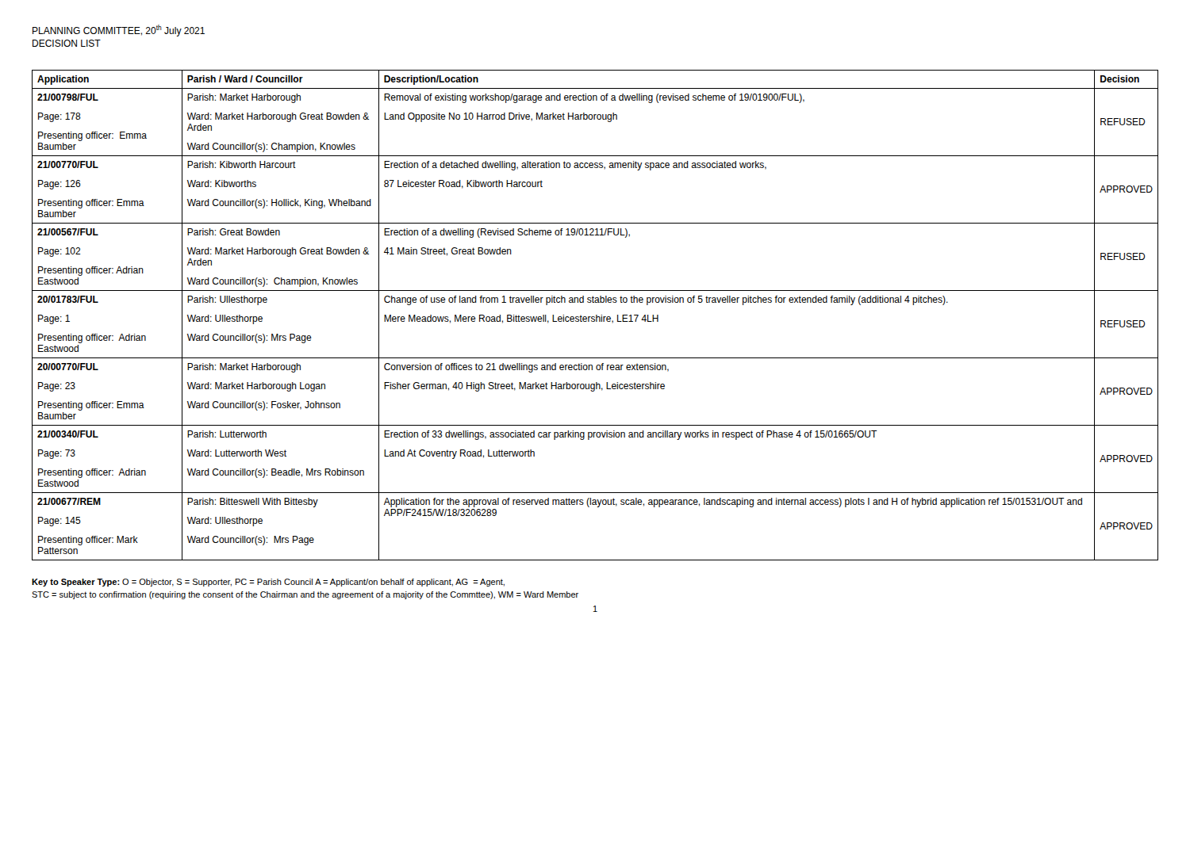PLANNING COMMITTEE, 20th July 2021
DECISION LIST
| Application | Parish / Ward / Councillor | Description/Location | Decision |
| --- | --- | --- | --- |
| 21/00798/FUL Page: 178 Presenting officer: Emma Baumber | Parish: Market Harborough Ward: Market Harborough Great Bowden & Arden Ward Councillor(s): Champion, Knowles | Removal of existing workshop/garage and erection of a dwelling (revised scheme of 19/01900/FUL), Land Opposite No 10 Harrod Drive, Market Harborough | REFUSED |
| 21/00770/FUL Page: 126 Presenting officer: Emma Baumber | Parish: Kibworth Harcourt Ward: Kibworths Ward Councillor(s): Hollick, King, Whelband | Erection of a detached dwelling, alteration to access, amenity space and associated works, 87 Leicester Road, Kibworth Harcourt | APPROVED |
| 21/00567/FUL Page: 102 Presenting officer: Adrian Eastwood | Parish: Great Bowden Ward: Market Harborough Great Bowden & Arden Ward Councillor(s): Champion, Knowles | Erection of a dwelling (Revised Scheme of 19/01211/FUL), 41 Main Street, Great Bowden | REFUSED |
| 20/01783/FUL Page: 1 Presenting officer: Adrian Eastwood | Parish: Ullesthorpe Ward: Ullesthorpe Ward Councillor(s): Mrs Page | Change of use of land from 1 traveller pitch and stables to the provision of 5 traveller pitches for extended family (additional 4 pitches). Mere Meadows, Mere Road, Bitteswell, Leicestershire, LE17 4LH | REFUSED |
| 20/00770/FUL Page: 23 Presenting officer: Emma Baumber | Parish: Market Harborough Ward: Market Harborough Logan Ward Councillor(s): Fosker, Johnson | Conversion of offices to 21 dwellings and erection of rear extension, Fisher German, 40 High Street, Market Harborough, Leicestershire | APPROVED |
| 21/00340/FUL Page: 73 Presenting officer: Adrian Eastwood | Parish: Lutterworth Ward: Lutterworth West Ward Councillor(s): Beadle, Mrs Robinson | Erection of 33 dwellings, associated car parking provision and ancillary works in respect of Phase 4 of 15/01665/OUT Land At Coventry Road, Lutterworth | APPROVED |
| 21/00677/REM Page: 145 Presenting officer: Mark Patterson | Parish: Bitteswell With Bittesby Ward: Ullesthorpe Ward Councillor(s): Mrs Page | Application for the approval of reserved matters (layout, scale, appearance, landscaping and internal access) plots I and H of hybrid application ref 15/01531/OUT and APP/F2415/W/18/3206289 | APPROVED |
Key to Speaker Type: O = Objector, S = Supporter, PC = Parish Council A = Applicant/on behalf of applicant, AG = Agent,
STC = subject to confirmation (requiring the consent of the Chairman and the agreement of a majority of the Commttee), WM = Ward Member
1